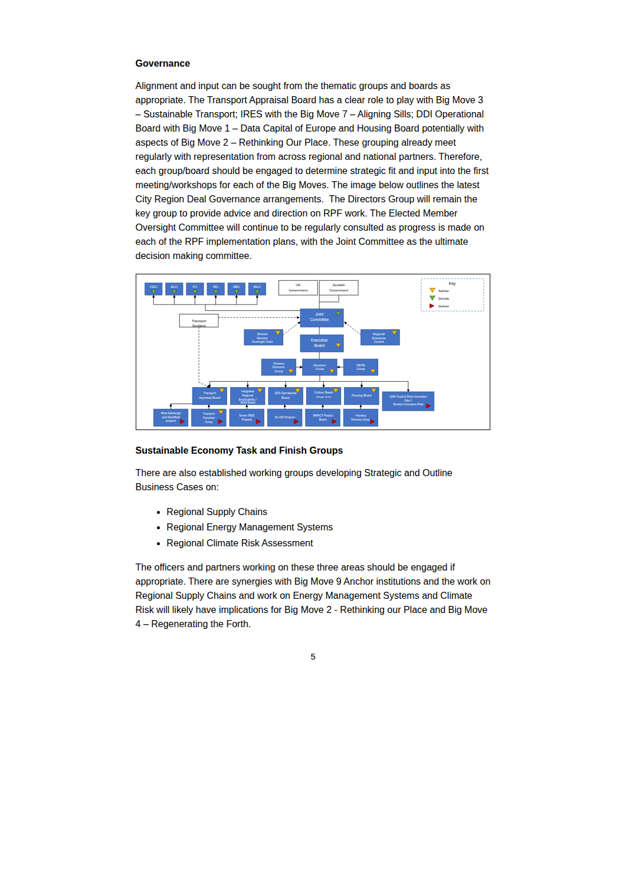Governance
Alignment and input can be sought from the thematic groups and boards as appropriate. The Transport Appraisal Board has a clear role to play with Big Move 3 – Sustainable Transport; IRES with the Big Move 7 – Aligning Sills; DDI Operational Board with Big Move 1 – Data Capital of Europe and Housing Board potentially with aspects of Big Move 2 – Rethinking Our Place. These grouping already meet regularly with representation from across regional and national partners. Therefore, each group/board should be engaged to determine strategic fit and input into the first meeting/workshops for each of the Big Moves. The image below outlines the latest City Region Deal Governance arrangements. The Directors Group will remain the key group to provide advice and direction on RPF work. The Elected Member Oversight Committee will continue to be regularly consulted as progress is made on each of the RPF implementation plans, with the Joint Committee as the ultimate decision making committee.
Key Advise Decide Deliver CEC ELC FC MC SBC WLC UK Government Scottish Government Joint Committee Transport Scotland Elected Member Oversight Cttee Regional Enterprise Council Executive Board Finance Directors’ Group Directors’ Group HE/FE Group Transport Appraisal Board Integrated Regional Employability / Skills Board DDI Operational Board Culture Board (longer term) Housing Board QMU Food & Drink Innovation Fife I³ Borders Innovation Park West Edinburgh and Sheriffhall projects Transport Transition Group Seven IRES Projects Six DDI Projects IMPACT Project Board Housing Partners Group
Sustainable Economy Task and Finish Groups
There are also established working groups developing Strategic and Outline Business Cases on:
Regional Supply Chains
Regional Energy Management Systems
Regional Climate Risk Assessment
The officers and partners working on these three areas should be engaged if appropriate. There are synergies with Big Move 9 Anchor institutions and the work on Regional Supply Chains and work on Energy Management Systems and Climate Risk will likely have implications for Big Move 2 - Rethinking our Place and Big Move 4 – Regenerating the Forth.
5